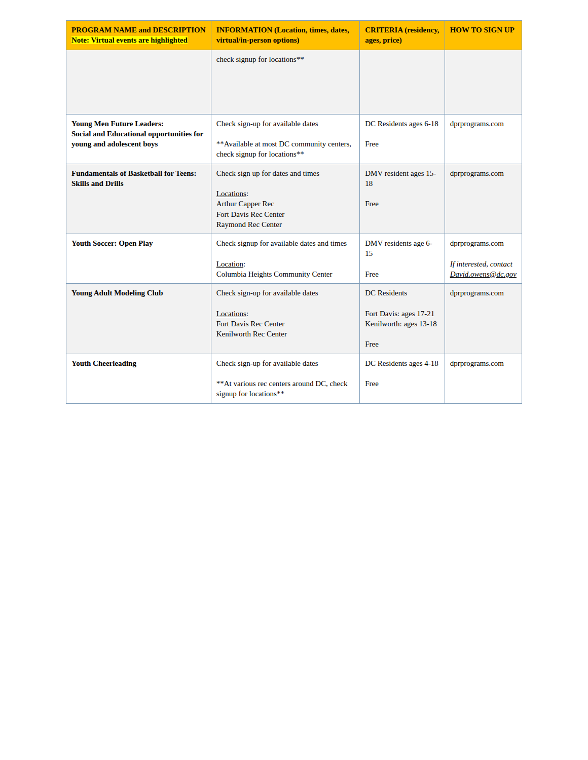| PROGRAM NAME and DESCRIPTION Note: Virtual events are highlighted | INFORMATION (Location, times, dates, virtual/in-person options) | CRITERIA (residency, ages, price) | HOW TO SIGN UP |
| --- | --- | --- | --- |
| | check signup for locations** | | |
| Young Men Future Leaders: Social and Educational opportunities for young and adolescent boys | Check sign-up for available dates **Available at most DC community centers, check signup for locations** | DC Residents ages 6-18 Free | dprprograms.com |
| Fundamentals of Basketball for Teens: Skills and Drills | Check sign up for dates and times Locations : Arthur Capper Rec Fort Davis Rec Center Raymond Rec Center | DMV resident ages 15-18 Free | dprprograms.com |
| Youth Soccer: Open Play | Check signup for available dates and times Location : Columbia Heights Community Center | DMV residents age 6-15 Free | dprprograms.com If interested, contact David.owens@dc.gov |
| Young Adult Modeling Club | Check sign-up for available dates Locations : Fort Davis Rec Center Kenilworth Rec Center | DC Residents Fort Davis: ages 17-21 Kenilworth: ages 13-18 Free | dprprograms.com |
| Youth Cheerleading | Check sign-up for available dates **At various rec centers around DC, check signup for locations** | DC Residents ages 4-18 Free | dprprograms.com |